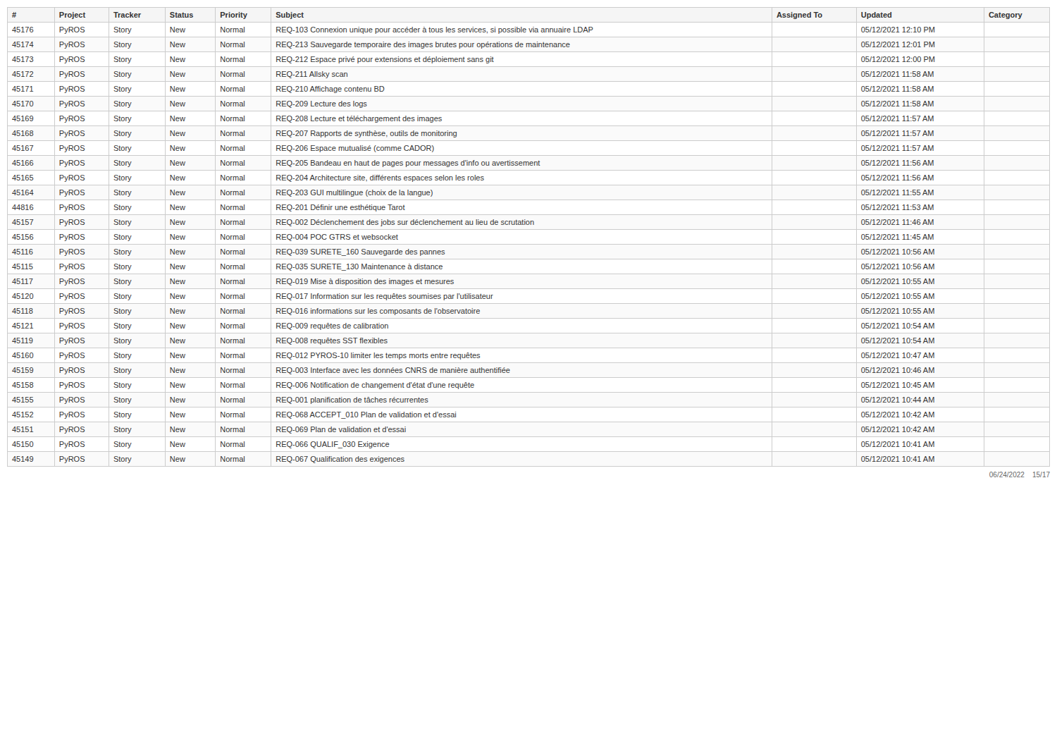| # | Project | Tracker | Status | Priority | Subject | Assigned To | Updated | Category |
| --- | --- | --- | --- | --- | --- | --- | --- | --- |
| 45176 | PyROS | Story | New | Normal | REQ-103 Connexion unique pour accéder à tous les services, si possible via annuaire LDAP | | 05/12/2021 12:10 PM | |
| 45174 | PyROS | Story | New | Normal | REQ-213 Sauvegarde temporaire des images brutes pour opérations de maintenance | | 05/12/2021 12:01 PM | |
| 45173 | PyROS | Story | New | Normal | REQ-212 Espace privé pour extensions et déploiement sans git | | 05/12/2021 12:00 PM | |
| 45172 | PyROS | Story | New | Normal | REQ-211 Allsky scan | | 05/12/2021 11:58 AM | |
| 45171 | PyROS | Story | New | Normal | REQ-210 Affichage contenu BD | | 05/12/2021 11:58 AM | |
| 45170 | PyROS | Story | New | Normal | REQ-209 Lecture des logs | | 05/12/2021 11:58 AM | |
| 45169 | PyROS | Story | New | Normal | REQ-208 Lecture et téléchargement des images | | 05/12/2021 11:57 AM | |
| 45168 | PyROS | Story | New | Normal | REQ-207 Rapports de synthèse, outils de monitoring | | 05/12/2021 11:57 AM | |
| 45167 | PyROS | Story | New | Normal | REQ-206 Espace mutualisé (comme CADOR) | | 05/12/2021 11:57 AM | |
| 45166 | PyROS | Story | New | Normal | REQ-205 Bandeau en haut de pages pour messages d'info ou avertissement | | 05/12/2021 11:56 AM | |
| 45165 | PyROS | Story | New | Normal | REQ-204 Architecture site, différents espaces selon les roles | | 05/12/2021 11:56 AM | |
| 45164 | PyROS | Story | New | Normal | REQ-203 GUI multilingue (choix de la langue) | | 05/12/2021 11:55 AM | |
| 44816 | PyROS | Story | New | Normal | REQ-201 Définir une esthétique Tarot | | 05/12/2021 11:53 AM | |
| 45157 | PyROS | Story | New | Normal | REQ-002 Déclenchement des jobs sur déclenchement au lieu de scrutation | | 05/12/2021 11:46 AM | |
| 45156 | PyROS | Story | New | Normal | REQ-004 POC GTRS et websocket | | 05/12/2021 11:45 AM | |
| 45116 | PyROS | Story | New | Normal | REQ-039 SURETE_160 Sauvegarde des pannes | | 05/12/2021 10:56 AM | |
| 45115 | PyROS | Story | New | Normal | REQ-035 SURETE_130 Maintenance à distance | | 05/12/2021 10:56 AM | |
| 45117 | PyROS | Story | New | Normal | REQ-019 Mise à disposition des images et mesures | | 05/12/2021 10:55 AM | |
| 45120 | PyROS | Story | New | Normal | REQ-017 Information sur les requêtes soumises par l'utilisateur | | 05/12/2021 10:55 AM | |
| 45118 | PyROS | Story | New | Normal | REQ-016 informations sur les composants de l'observatoire | | 05/12/2021 10:55 AM | |
| 45121 | PyROS | Story | New | Normal | REQ-009 requêtes de calibration | | 05/12/2021 10:54 AM | |
| 45119 | PyROS | Story | New | Normal | REQ-008 requêtes SST flexibles | | 05/12/2021 10:54 AM | |
| 45160 | PyROS | Story | New | Normal | REQ-012 PYROS-10 limiter les temps morts entre requêtes | | 05/12/2021 10:47 AM | |
| 45159 | PyROS | Story | New | Normal | REQ-003 Interface avec les données CNRS de manière authentifiée | | 05/12/2021 10:46 AM | |
| 45158 | PyROS | Story | New | Normal | REQ-006 Notification de changement d'état d'une requête | | 05/12/2021 10:45 AM | |
| 45155 | PyROS | Story | New | Normal | REQ-001 planification de tâches récurrentes | | 05/12/2021 10:44 AM | |
| 45152 | PyROS | Story | New | Normal | REQ-068 ACCEPT_010 Plan de validation et d'essai | | 05/12/2021 10:42 AM | |
| 45151 | PyROS | Story | New | Normal | REQ-069 Plan de validation et d'essai | | 05/12/2021 10:42 AM | |
| 45150 | PyROS | Story | New | Normal | REQ-066 QUALIF_030 Exigence | | 05/12/2021 10:41 AM | |
| 45149 | PyROS | Story | New | Normal | REQ-067 Qualification des exigences | | 05/12/2021 10:41 AM | |
06/24/2022 15/17